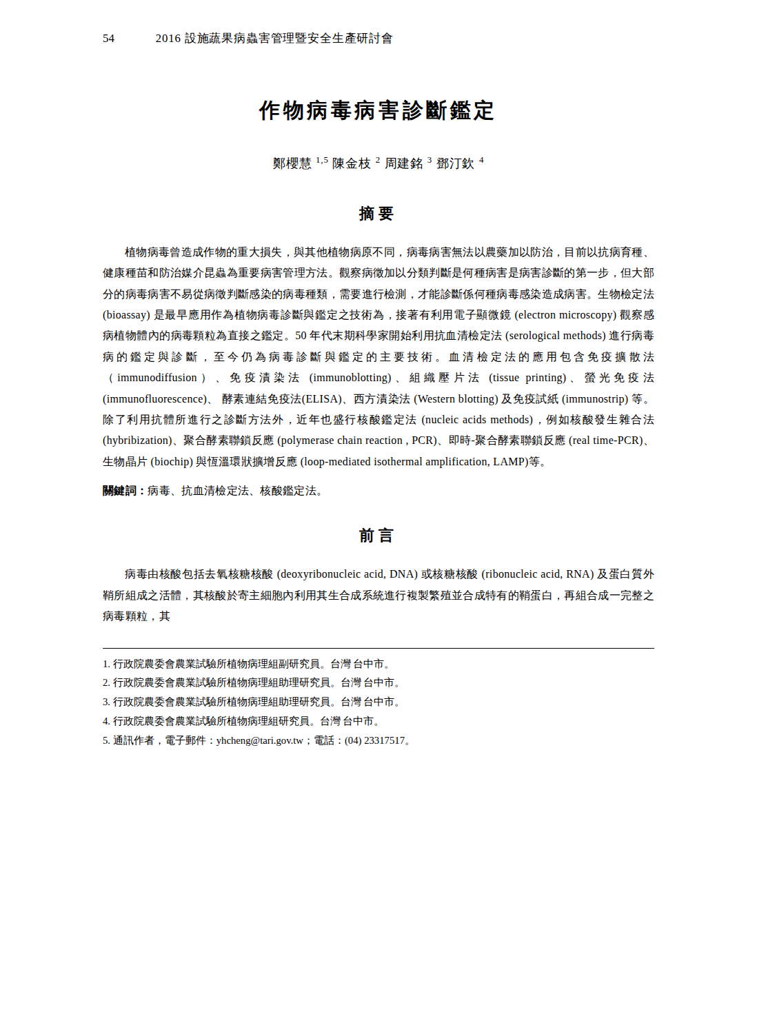54 2016 設施蔬果病蟲害管理暨安全生產研討會
作物病毒病害診斷鑑定
鄭櫻慧 1,5 陳金枝 2 周建銘 3 鄧汀欽 4
摘要
植物病毒曾造成作物的重大損失，與其他植物病原不同，病毒病害無法以農藥加以防治，目前以抗病育種、健康種苗和防治媒介昆蟲為重要病害管理方法。觀察病徵加以分類判斷是何種病害是病害診斷的第一步，但大部分的病毒病害不易從病徵判斷感染的病毒種類，需要進行檢測，才能診斷係何種病毒感染造成病害。生物檢定法 (bioassay) 是最早應用作為植物病毒診斷與鑑定之技術為，接著有利用電子顯微鏡 (electron microscopy) 觀察感病植物體內的病毒顆粒為直接之鑑定。50 年代末期科學家開始利用抗血清檢定法 (serological methods) 進行病毒病的鑑定與診斷，至今仍為病毒診斷與鑑定的主要技術。血清檢定法的應用包含免疫擴散法（immunodiffusion）、免疫漬染法 (immunoblotting)、組織壓片法 (tissue printing)、螢光免疫法 (immunofluorescence)、 酵素連結免疫法(ELISA)、西方漬染法 (Western blotting) 及免疫試紙 (immunostrip) 等。除了利用抗體所進行之診斷方法外，近年也盛行核酸鑑定法 (nucleic acids methods)，例如核酸發生雜合法 (hybribization)、聚合酵素聯鎖反應 (polymerase chain reaction , PCR)、即時-聚合酵素聯鎖反應 (real time-PCR)、生物晶片 (biochip) 與恆溫環狀擴增反應 (loop-mediated isothermal amplification, LAMP)等。
關鍵詞：病毒、抗血清檢定法、核酸鑑定法。
前言
病毒由核酸包括去氧核糖核酸 (deoxyribonucleic acid, DNA) 或核糖核酸 (ribonucleic acid, RNA) 及蛋白質外鞘所組成之活體，其核酸於寄主細胞內利用其生合成系統進行複製繁殖並合成特有的鞘蛋白，再組合成一完整之病毒顆粒，其
行政院農委會農業試驗所植物病理組副研究員。台灣 台中市。
行政院農委會農業試驗所植物病理組助理研究員。台灣 台中市。
行政院農委會農業試驗所植物病理組助理研究員。台灣 台中市。
行政院農委會農業試驗所植物病理組研究員。台灣 台中市。
通訊作者，電子郵件：yhcheng@tari.gov.tw；電話：(04) 23317517。